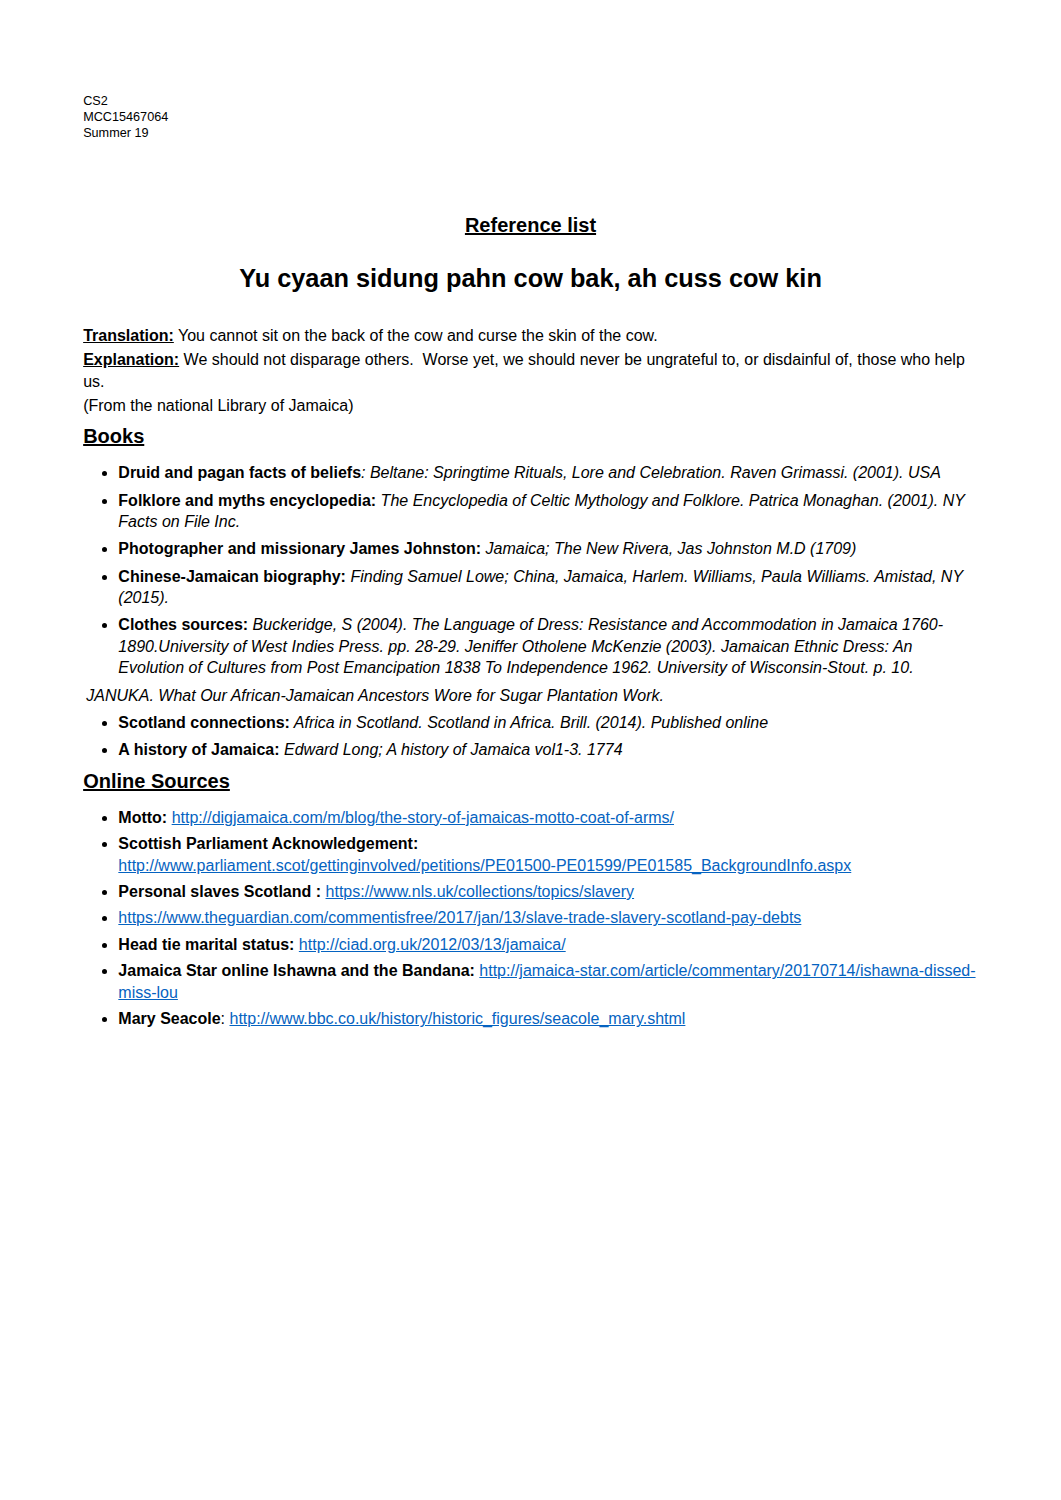CS2
MCC15467064
Summer 19
Reference list
Yu cyaan sidung pahn cow bak, ah cuss cow kin
Translation: You cannot sit on the back of the cow and curse the skin of the cow.
Explanation: We should not disparage others. Worse yet, we should never be ungrateful to, or disdainful of, those who help us.
(From the national Library of Jamaica)
Books
Druid and pagan facts of beliefs: Beltane: Springtime Rituals, Lore and Celebration. Raven Grimassi. (2001). USA
Folklore and myths encyclopedia: The Encyclopedia of Celtic Mythology and Folklore. Patrica Monaghan. (2001). NY Facts on File Inc.
Photographer and missionary James Johnston: Jamaica; The New Rivera, Jas Johnston M.D (1709)
Chinese-Jamaican biography: Finding Samuel Lowe; China, Jamaica, Harlem. Williams, Paula Williams. Amistad, NY (2015).
Clothes sources: Buckeridge, S (2004). The Language of Dress: Resistance and Accommodation in Jamaica 1760-1890.University of West Indies Press. pp. 28-29. Jeniffer Otholene McKenzie (2003). Jamaican Ethnic Dress: An Evolution of Cultures from Post Emancipation 1838 To Independence 1962. University of Wisconsin-Stout. p. 10.
JANUKA. What Our African-Jamaican Ancestors Wore for Sugar Plantation Work.
Scotland connections: Africa in Scotland. Scotland in Africa. Brill. (2014). Published online
A history of Jamaica: Edward Long; A history of Jamaica vol1-3. 1774
Online Sources
Motto: http://digjamaica.com/m/blog/the-story-of-jamaicas-motto-coat-of-arms/
Scottish Parliament Acknowledgement:
http://www.parliament.scot/gettinginvolved/petitions/PE01500-PE01599/PE01585_BackgroundInfo.aspx
Personal slaves Scotland : https://www.nls.uk/collections/topics/slavery
https://www.theguardian.com/commentisfree/2017/jan/13/slave-trade-slavery-scotland-pay-debts
Head tie marital status: http://ciad.org.uk/2012/03/13/jamaica/
Jamaica Star online Ishawna and the Bandana: http://jamaica-star.com/article/commentary/20170714/ishawna-dissed-miss-lou
Mary Seacole: http://www.bbc.co.uk/history/historic_figures/seacole_mary.shtml